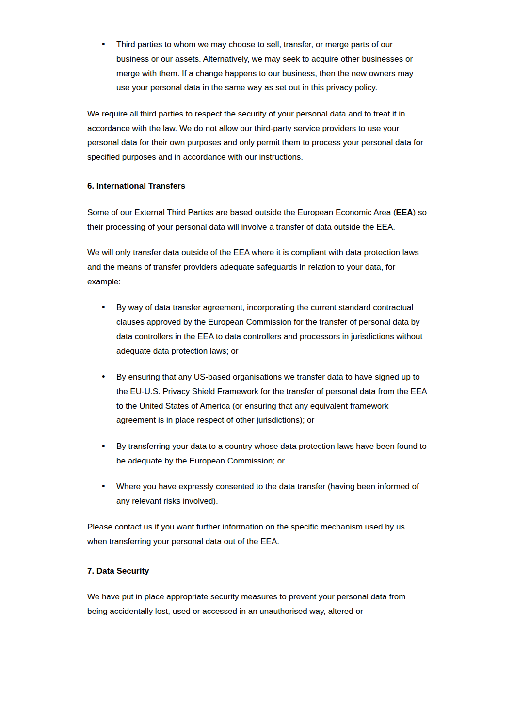Third parties to whom we may choose to sell, transfer, or merge parts of our business or our assets. Alternatively, we may seek to acquire other businesses or merge with them. If a change happens to our business, then the new owners may use your personal data in the same way as set out in this privacy policy.
We require all third parties to respect the security of your personal data and to treat it in accordance with the law. We do not allow our third-party service providers to use your personal data for their own purposes and only permit them to process your personal data for specified purposes and in accordance with our instructions.
6. International Transfers
Some of our External Third Parties are based outside the European Economic Area (EEA) so their processing of your personal data will involve a transfer of data outside the EEA.
We will only transfer data outside of the EEA where it is compliant with data protection laws and the means of transfer providers adequate safeguards in relation to your data, for example:
By way of data transfer agreement, incorporating the current standard contractual clauses approved by the European Commission for the transfer of personal data by data controllers in the EEA to data controllers and processors in jurisdictions without adequate data protection laws; or
By ensuring that any US-based organisations we transfer data to have signed up to the EU-U.S. Privacy Shield Framework for the transfer of personal data from the EEA to the United States of America (or ensuring that any equivalent framework agreement is in place respect of other jurisdictions); or
By transferring your data to a country whose data protection laws have been found to be adequate by the European Commission; or
Where you have expressly consented to the data transfer (having been informed of any relevant risks involved).
Please contact us if you want further information on the specific mechanism used by us when transferring your personal data out of the EEA.
7. Data Security
We have put in place appropriate security measures to prevent your personal data from being accidentally lost, used or accessed in an unauthorised way, altered or